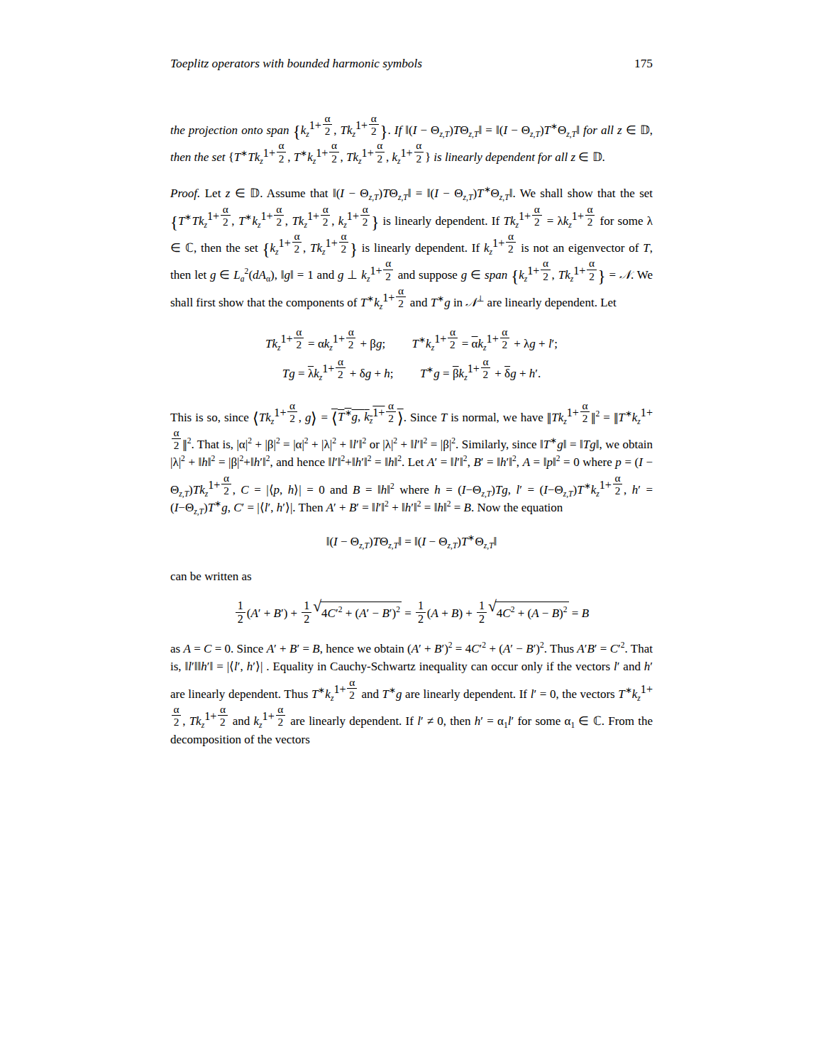Toeplitz operators with bounded harmonic symbols 175
the projection onto span {kz1+α 2, Tkz1+α 2}. If ‖(I − Θz,T)TΘz,T‖ = ‖(I − Θz,T)T∗Θz,T‖ for all z ∈ 𝔻, then the set {T∗Tkz1+α 2, T∗kz1+α 2, Tkz1+α 2, kz1+α 2} is linearly dependent for all z ∈ 𝔻.
Proof. Let z ∈ 𝔻. Assume that ‖(I − Θz,T)TΘz,T‖ = ‖(I − Θz,T)T∗Θz,T‖. We shall show that the set {T∗Tkz1+α 2, T∗kz1+α 2, Tkz1+α 2, kz1+α 2} is linearly dependent. If Tkz1+α 2 = λkz1+α 2 for some λ ∈ ℂ, then the set {kz1+α 2, Tkz1+α 2} is linearly dependent. If kz1+α 2 is not an eigenvector of T, then let g ∈ La2(dAα), ‖g‖ = 1 and g ⊥ kz1+α 2 and suppose g ∈ span {kz1+α 2, Tkz1+α 2} = 𝒩. We shall first show that the components of T∗kz1+α 2 and T∗g in 𝒩⊥ are linearly dependent. Let
Tkz1+α 2 = αkz1+α 2 + βg; T∗kz1+α 2 = αkz1+α 2 + λg + l′; Tg = λkz1+α 2 + δg + h; T∗g = βkz1+α 2 + δg + h′.
This is so, since ⟨Tkz1+α 2, g⟩ = ⟨T∗g, kz1+α 2⟩. Since T is normal, we have ‖Tkz1+α 2‖2 = ‖T∗kz1+α 2‖2. That is, |α|2 + |β|2 = |α|2 + |λ|2 + ‖l′‖2 or |λ|2 + ‖l′‖2 = |β|2. Similarly, since ‖T∗g‖ = ‖Tg‖, we obtain |λ|2 + ‖h‖2 = |β|2+‖h′‖2, and hence ‖l′‖2+‖h′‖2 = ‖h‖2. Let A′ = ‖l′‖2, B′ = ‖h′‖2, A = ‖p‖2 = 0 where p = (I − Θz,T)Tkz1+α 2, C = |⟨p, h⟩| = 0 and B = ‖h‖2 where h = (I−Θz,T)Tg, l′ = (I−Θz,T)T∗kz1+α 2, h′ = (I−Θz,T)T∗g, C′ = |⟨l′, h′⟩|. Then A′ + B′ = ‖l′‖2 + ‖h′‖2 = ‖h‖2 = B. Now the equation
‖(I − Θz,T)TΘz,T‖ = ‖(I − Θz,T)T∗Θz,T‖
can be written as
12(A′ + B′) + 124C′2 + (A′ − B′)2 = 12(A + B) + 124C2 + (A − B)2 = B
as A = C = 0. Since A′ + B′ = B, hence we obtain (A′ + B′)2 = 4C′2 + (A′ − B′)2. Thus A′B′ = C′2. That is, ‖l′‖‖h′‖ = |⟨l′, h′⟩| . Equality in Cauchy-Schwartz inequality can occur only if the vectors l′ and h′ are linearly dependent. Thus T∗kz1+α 2 and T∗g are linearly dependent. If l′ = 0, the vectors T∗kz1+α 2, Tkz1+α 2 and kz1+α 2 are linearly dependent. If l′ ≠ 0, then h′ = α1l′ for some α1 ∈ ℂ. From the decomposition of the vectors